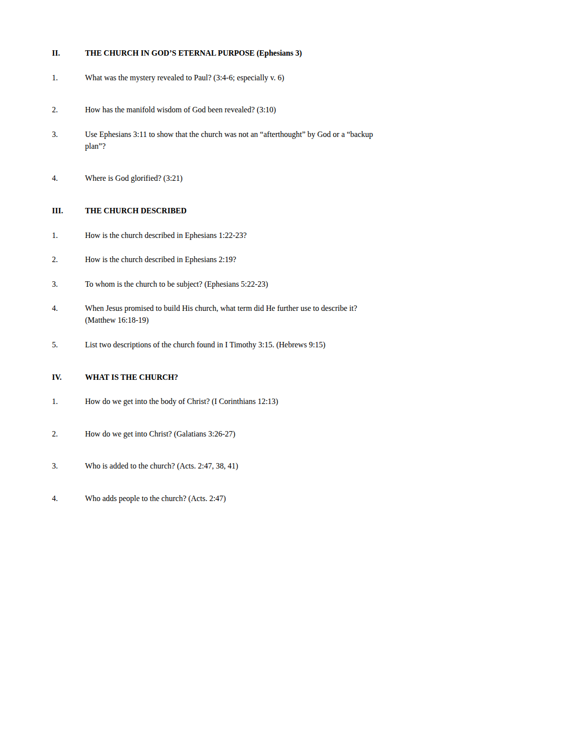II. THE CHURCH IN GOD’S ETERNAL PURPOSE (Ephesians 3)
What was the mystery revealed to Paul? (3:4-6; especially v. 6)
How has the manifold wisdom of God been revealed? (3:10)
Use Ephesians 3:11 to show that the church was not an “afterthought” by God or a “backup plan”?
Where is God glorified? (3:21)
III. THE CHURCH DESCRIBED
How is the church described in Ephesians 1:22-23?
How is the church described in Ephesians 2:19?
To whom is the church to be subject? (Ephesians 5:22-23)
When Jesus promised to build His church, what term did He further use to describe it? (Matthew 16:18-19)
List two descriptions of the church found in I Timothy 3:15. (Hebrews 9:15)
IV. WHAT IS THE CHURCH?
How do we get into the body of Christ? (I Corinthians 12:13)
How do we get into Christ? (Galatians 3:26-27)
Who is added to the church? (Acts. 2:47, 38, 41)
Who adds people to the church? (Acts. 2:47)